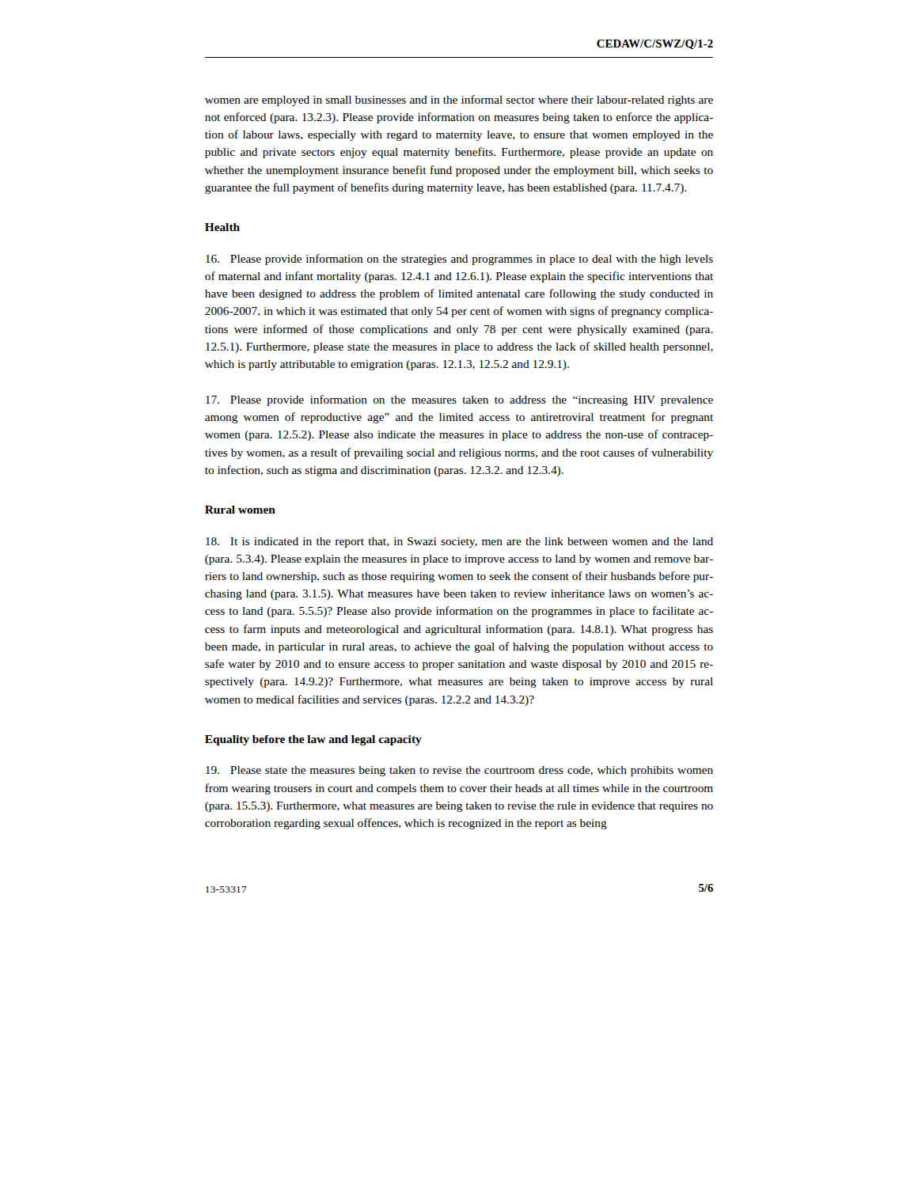CEDAW/C/SWZ/Q/1-2
women are employed in small businesses and in the informal sector where their labour-related rights are not enforced (para. 13.2.3). Please provide information on measures being taken to enforce the application of labour laws, especially with regard to maternity leave, to ensure that women employed in the public and private sectors enjoy equal maternity benefits. Furthermore, please provide an update on whether the unemployment insurance benefit fund proposed under the employment bill, which seeks to guarantee the full payment of benefits during maternity leave, has been established (para. 11.7.4.7).
Health
16. Please provide information on the strategies and programmes in place to deal with the high levels of maternal and infant mortality (paras. 12.4.1 and 12.6.1). Please explain the specific interventions that have been designed to address the problem of limited antenatal care following the study conducted in 2006-2007, in which it was estimated that only 54 per cent of women with signs of pregnancy complications were informed of those complications and only 78 per cent were physically examined (para. 12.5.1). Furthermore, please state the measures in place to address the lack of skilled health personnel, which is partly attributable to emigration (paras. 12.1.3, 12.5.2 and 12.9.1).
17. Please provide information on the measures taken to address the “increasing HIV prevalence among women of reproductive age” and the limited access to antiretroviral treatment for pregnant women (para. 12.5.2). Please also indicate the measures in place to address the non-use of contraceptives by women, as a result of prevailing social and religious norms, and the root causes of vulnerability to infection, such as stigma and discrimination (paras. 12.3.2. and 12.3.4).
Rural women
18. It is indicated in the report that, in Swazi society, men are the link between women and the land (para. 5.3.4). Please explain the measures in place to improve access to land by women and remove barriers to land ownership, such as those requiring women to seek the consent of their husbands before purchasing land (para. 3.1.5). What measures have been taken to review inheritance laws on women’s access to land (para. 5.5.5)? Please also provide information on the programmes in place to facilitate access to farm inputs and meteorological and agricultural information (para. 14.8.1). What progress has been made, in particular in rural areas, to achieve the goal of halving the population without access to safe water by 2010 and to ensure access to proper sanitation and waste disposal by 2010 and 2015 respectively (para. 14.9.2)? Furthermore, what measures are being taken to improve access by rural women to medical facilities and services (paras. 12.2.2 and 14.3.2)?
Equality before the law and legal capacity
19. Please state the measures being taken to revise the courtroom dress code, which prohibits women from wearing trousers in court and compels them to cover their heads at all times while in the courtroom (para. 15.5.3). Furthermore, what measures are being taken to revise the rule in evidence that requires no corroboration regarding sexual offences, which is recognized in the report as being
13-53317 5/6